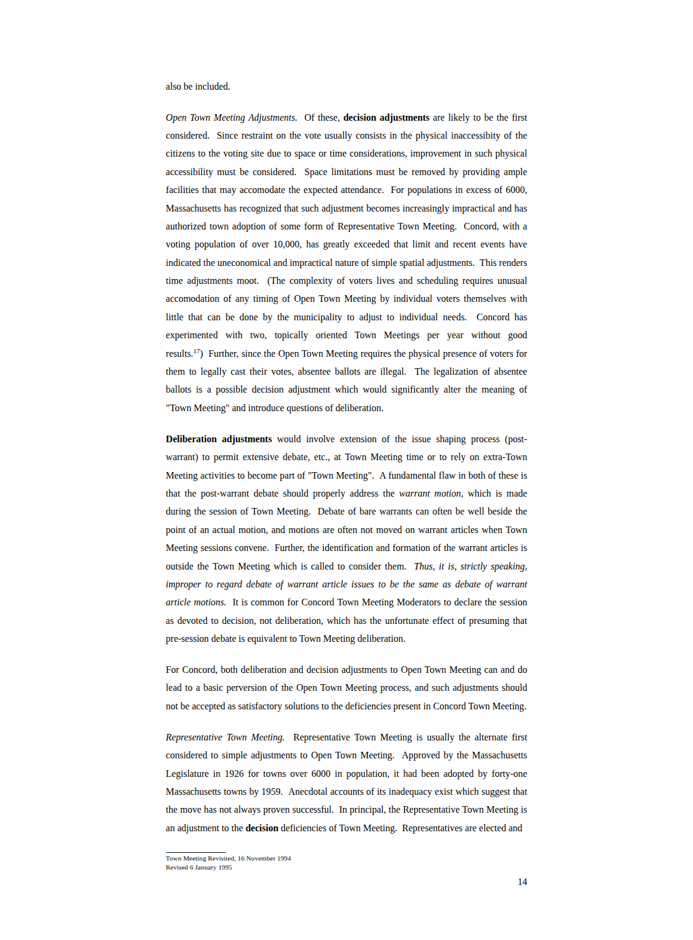also be included.
Open Town Meeting Adjustments. Of these, decision adjustments are likely to be the first considered. Since restraint on the vote usually consists in the physical inaccessibity of the citizens to the voting site due to space or time considerations, improvement in such physical accessibility must be considered. Space limitations must be removed by providing ample facilities that may accomodate the expected attendance. For populations in excess of 6000, Massachusetts has recognized that such adjustment becomes increasingly impractical and has authorized town adoption of some form of Representative Town Meeting. Concord, with a voting population of over 10,000, has greatly exceeded that limit and recent events have indicated the uneconomical and impractical nature of simple spatial adjustments. This renders time adjustments moot. (The complexity of voters lives and scheduling requires unusual accomodation of any timing of Open Town Meeting by individual voters themselves with little that can be done by the municipality to adjust to individual needs. Concord has experimented with two, topically oriented Town Meetings per year without good results.17) Further, since the Open Town Meeting requires the physical presence of voters for them to legally cast their votes, absentee ballots are illegal. The legalization of absentee ballots is a possible decision adjustment which would significantly alter the meaning of "Town Meeting" and introduce questions of deliberation.
Deliberation adjustments would involve extension of the issue shaping process (post-warrant) to permit extensive debate, etc., at Town Meeting time or to rely on extra-Town Meeting activities to become part of "Town Meeting". A fundamental flaw in both of these is that the post-warrant debate should properly address the warrant motion, which is made during the session of Town Meeting. Debate of bare warrants can often be well beside the point of an actual motion, and motions are often not moved on warrant articles when Town Meeting sessions convene. Further, the identification and formation of the warrant articles is outside the Town Meeting which is called to consider them. Thus, it is, strictly speaking, improper to regard debate of warrant article issues to be the same as debate of warrant article motions. It is common for Concord Town Meeting Moderators to declare the session as devoted to decision, not deliberation, which has the unfortunate effect of presuming that pre-session debate is equivalent to Town Meeting deliberation.
For Concord, both deliberation and decision adjustments to Open Town Meeting can and do lead to a basic perversion of the Open Town Meeting process, and such adjustments should not be accepted as satisfactory solutions to the deficiencies present in Concord Town Meeting.
Representative Town Meeting. Representative Town Meeting is usually the alternate first considered to simple adjustments to Open Town Meeting. Approved by the Massachusetts Legislature in 1926 for towns over 6000 in population, it had been adopted by forty-one Massachusetts towns by 1959. Anecdotal accounts of its inadequacy exist which suggest that the move has not always proven successful. In principal, the Representative Town Meeting is an adjustment to the decision deficiencies of Town Meeting. Representatives are elected and
Town Meeting Revisited, 16 November 1994
Revised 6 January 1995
14